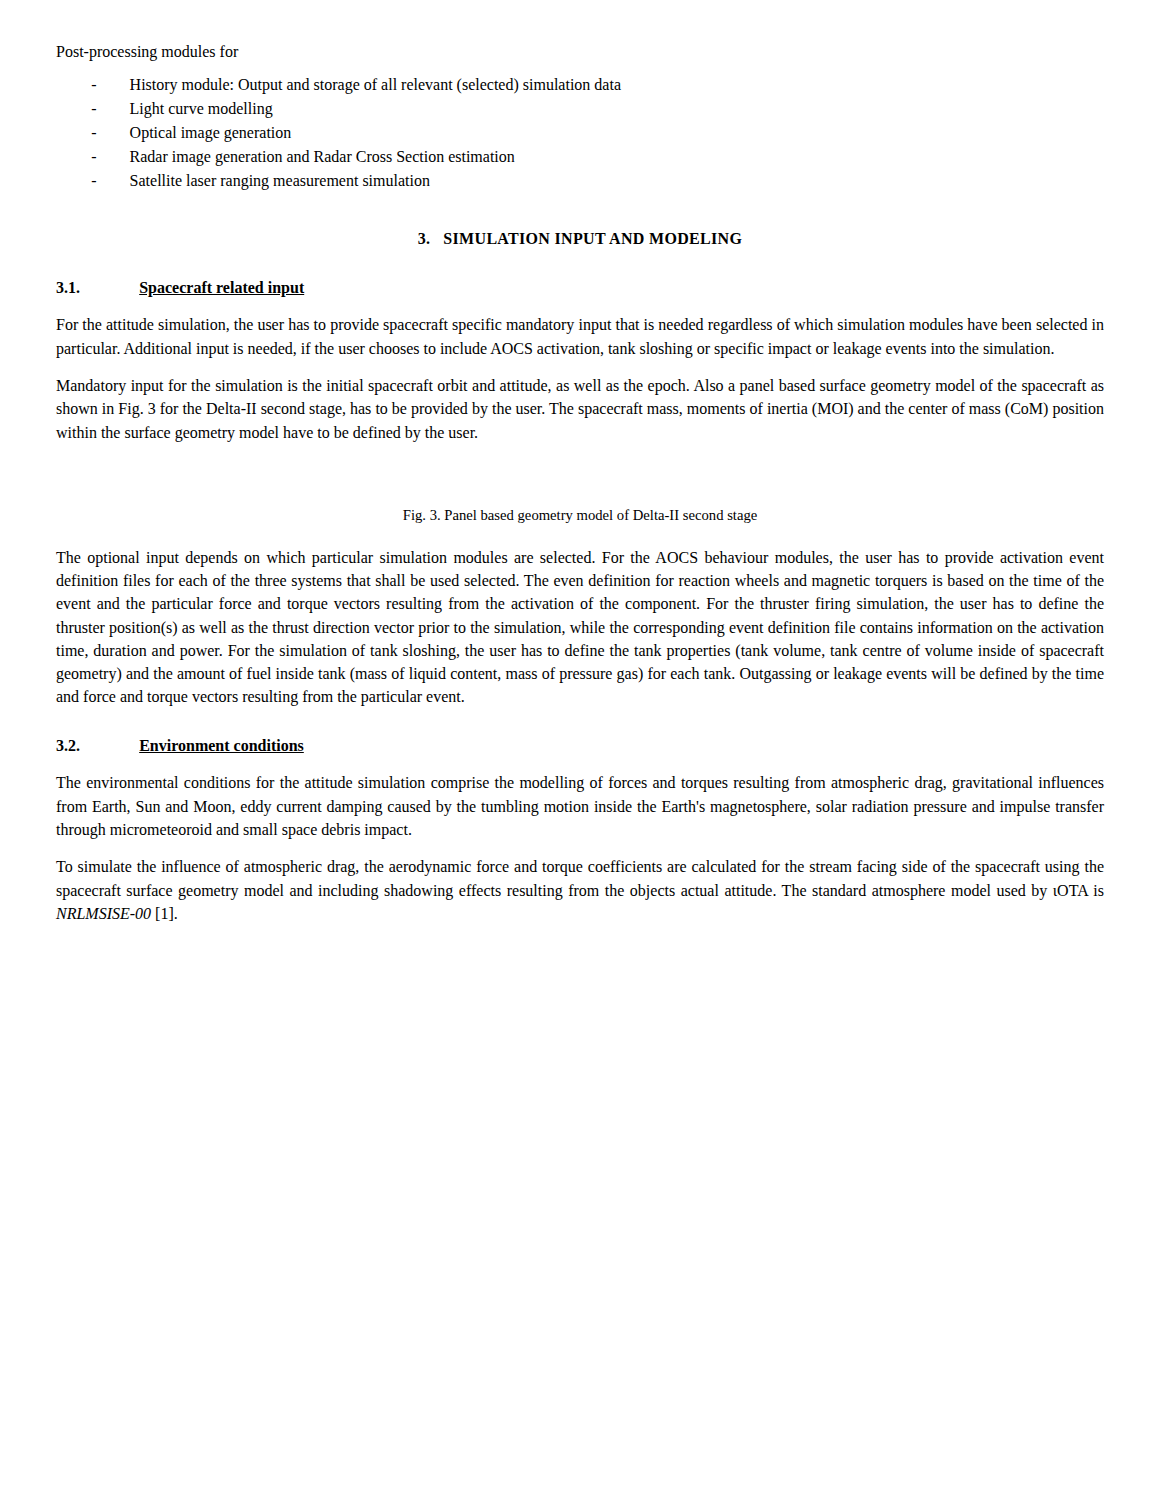Post-processing modules for
History module: Output and storage of all relevant (selected) simulation data
Light curve modelling
Optical image generation
Radar image generation and Radar Cross Section estimation
Satellite laser ranging measurement simulation
3. SIMULATION INPUT AND MODELING
3.1. Spacecraft related input
For the attitude simulation, the user has to provide spacecraft specific mandatory input that is needed regardless of which simulation modules have been selected in particular. Additional input is needed, if the user chooses to include AOCS activation, tank sloshing or specific impact or leakage events into the simulation.
Mandatory input for the simulation is the initial spacecraft orbit and attitude, as well as the epoch. Also a panel based surface geometry model of the spacecraft as shown in Fig. 3 for the Delta-II second stage, has to be provided by the user. The spacecraft mass, moments of inertia (MOI) and the center of mass (CoM) position within the surface geometry model have to be defined by the user.
Fig. 3. Panel based geometry model of Delta-II second stage
The optional input depends on which particular simulation modules are selected. For the AOCS behaviour modules, the user has to provide activation event definition files for each of the three systems that shall be used selected. The even definition for reaction wheels and magnetic torquers is based on the time of the event and the particular force and torque vectors resulting from the activation of the component. For the thruster firing simulation, the user has to define the thruster position(s) as well as the thrust direction vector prior to the simulation, while the corresponding event definition file contains information on the activation time, duration and power. For the simulation of tank sloshing, the user has to define the tank properties (tank volume, tank centre of volume inside of spacecraft geometry) and the amount of fuel inside tank (mass of liquid content, mass of pressure gas) for each tank. Outgassing or leakage events will be defined by the time and force and torque vectors resulting from the particular event.
3.2. Environment conditions
The environmental conditions for the attitude simulation comprise the modelling of forces and torques resulting from atmospheric drag, gravitational influences from Earth, Sun and Moon, eddy current damping caused by the tumbling motion inside the Earth's magnetosphere, solar radiation pressure and impulse transfer through micrometeoroid and small space debris impact.
To simulate the influence of atmospheric drag, the aerodynamic force and torque coefficients are calculated for the stream facing side of the spacecraft using the spacecraft surface geometry model and including shadowing effects resulting from the objects actual attitude. The standard atmosphere model used by ιOTA is NRLMSISE-00 [1].